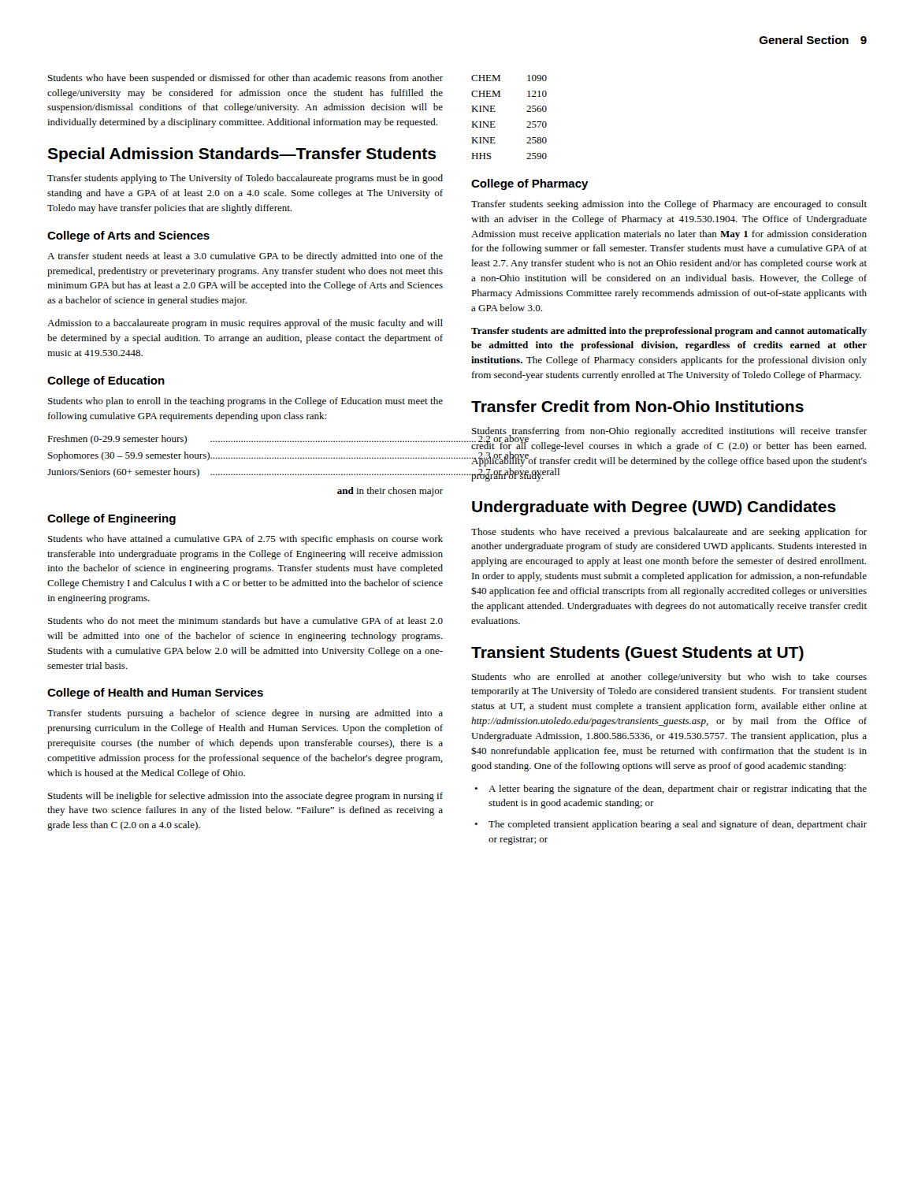General Section 9
Students who have been suspended or dismissed for other than academic reasons from another college/university may be considered for admission once the student has fulfilled the suspension/dismissal conditions of that college/university. An admission decision will be individually determined by a disciplinary committee. Additional information may be requested.
Special Admission Standards—Transfer Students
Transfer students applying to The University of Toledo baccalaureate programs must be in good standing and have a GPA of at least 2.0 on a 4.0 scale. Some colleges at The University of Toledo may have transfer policies that are slightly different.
College of Arts and Sciences
A transfer student needs at least a 3.0 cumulative GPA to be directly admitted into one of the premedical, predentistry or preveterinary programs. Any transfer student who does not meet this minimum GPA but has at least a 2.0 GPA will be accepted into the College of Arts and Sciences as a bachelor of science in general studies major.
Admission to a baccalaureate program in music requires approval of the music faculty and will be determined by a special audition. To arrange an audition, please contact the department of music at 419.530.2448.
College of Education
Students who plan to enroll in the teaching programs in the College of Education must meet the following cumulative GPA requirements depending upon class rank:
| Freshmen (0-29.9 semester hours) | | 2.2 or above |
| Sophomores (30 – 59.9 semester hours) | | 2.3 or above |
| Juniors/Seniors (60+ semester hours) | | 2.7 or above overall |
and in their chosen major
College of Engineering
Students who have attained a cumulative GPA of 2.75 with specific emphasis on course work transferable into undergraduate programs in the College of Engineering will receive admission into the bachelor of science in engineering programs. Transfer students must have completed College Chemistry I and Calculus I with a C or better to be admitted into the bachelor of science in engineering programs.
Students who do not meet the minimum standards but have a cumulative GPA of at least 2.0 will be admitted into one of the bachelor of science in engineering technology programs. Students with a cumulative GPA below 2.0 will be admitted into University College on a one-semester trial basis.
College of Health and Human Services
Transfer students pursuing a bachelor of science degree in nursing are admitted into a prenursing curriculum in the College of Health and Human Services. Upon the completion of prerequisite courses (the number of which depends upon transferable courses), there is a competitive admission process for the professional sequence of the bachelor's degree program, which is housed at the Medical College of Ohio.
Students will be ineligble for selective admission into the associate degree program in nursing if they have two science failures in any of the listed below. “Failure” is defined as receiving a grade less than C (2.0 on a 4.0 scale).
CHEM 1090
CHEM 1210
KINE 2560
KINE 2570
KINE 2580
HHS 2590
College of Pharmacy
Transfer students seeking admission into the College of Pharmacy are encouraged to consult with an adviser in the College of Pharmacy at 419.530.1904. The Office of Undergraduate Admission must receive application materials no later than May 1 for admission consideration for the following summer or fall semester. Transfer students must have a cumulative GPA of at least 2.7. Any transfer student who is not an Ohio resident and/or has completed course work at a non-Ohio institution will be considered on an individual basis. However, the College of Pharmacy Admissions Committee rarely recommends admission of out-of-state applicants with a GPA below 3.0.
Transfer students are admitted into the preprofessional program and cannot automatically be admitted into the professional division, regardless of credits earned at other institutions. The College of Pharmacy considers applicants for the professional division only from second-year students currently enrolled at The University of Toledo College of Pharmacy.
Transfer Credit from Non-Ohio Institutions
Students transferring from non-Ohio regionally accredited institutions will receive transfer credit for all college-level courses in which a grade of C (2.0) or better has been earned. Applicability of transfer credit will be determined by the college office based upon the student's program of study.
Undergraduate with Degree (UWD) Candidates
Those students who have received a previous balcalaureate and are seeking application for another undergraduate program of study are considered UWD applicants. Students interested in applying are encouraged to apply at least one month before the semester of desired enrollment. In order to apply, students must submit a completed application for admission, a non-refundable $40 application fee and official transcripts from all regionally accredited colleges or universities the applicant attended. Undergraduates with degrees do not automatically receive transfer credit evaluations.
Transient Students (Guest Students at UT)
Students who are enrolled at another college/university but who wish to take courses temporarily at The University of Toledo are considered transient students. For transient student status at UT, a student must complete a transient application form, available either online at http://admission.utoledo.edu/pages/transients_guests.asp, or by mail from the Office of Undergraduate Admission, 1.800.586.5336, or 419.530.5757. The transient application, plus a $40 nonrefundable application fee, must be returned with confirmation that the student is in good standing. One of the following options will serve as proof of good academic standing:
A letter bearing the signature of the dean, department chair or registrar indicating that the student is in good academic standing; or
The completed transient application bearing a seal and signature of dean, department chair or registrar; or